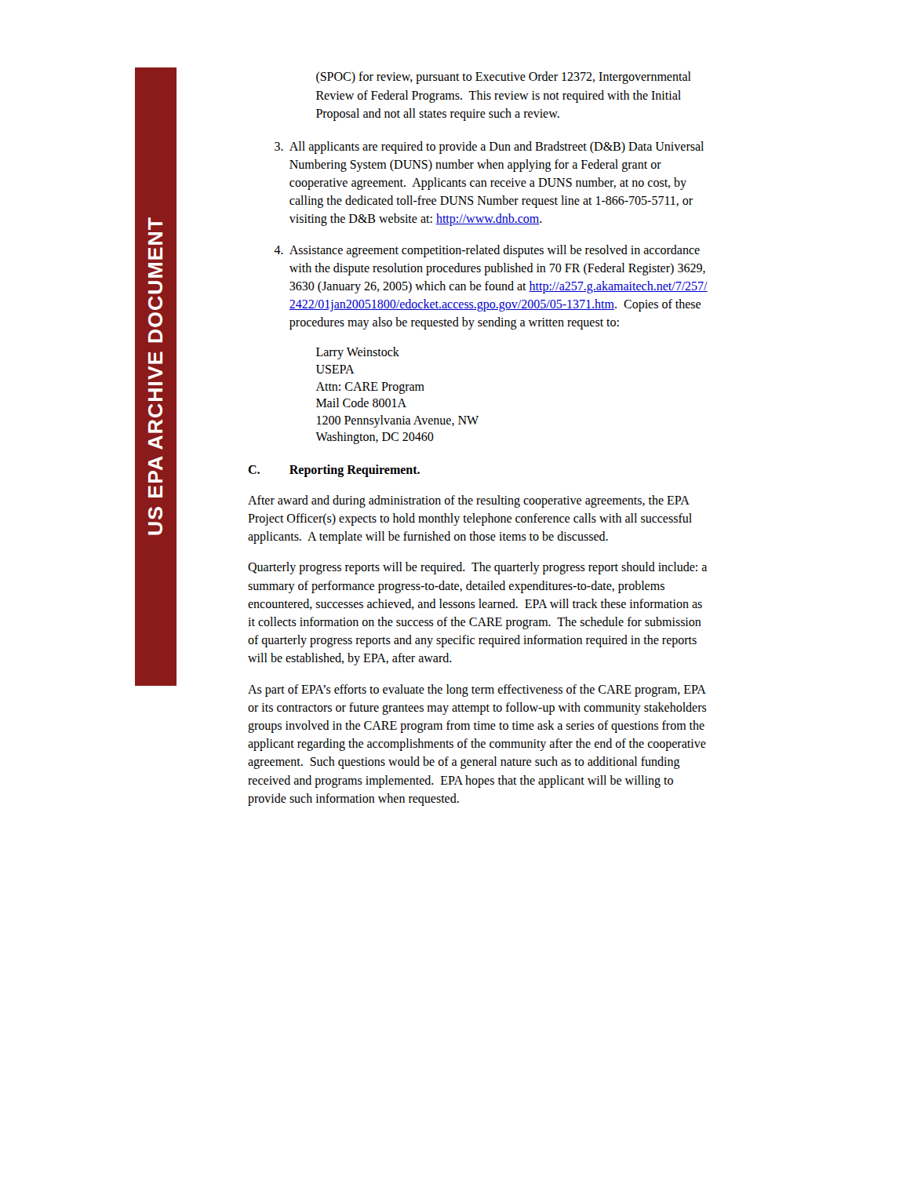US EPA ARCHIVE DOCUMENT
(SPOC) for review, pursuant to Executive Order 12372, Intergovernmental Review of Federal Programs. This review is not required with the Initial Proposal and not all states require such a review.
3.
All applicants are required to provide a Dun and Bradstreet (D&B) Data Universal Numbering System (DUNS) number when applying for a Federal grant or cooperative agreement. Applicants can receive a DUNS number, at no cost, by calling the dedicated toll-free DUNS Number request line at 1-866-705-5711, or visiting the D&B website at: http://www.dnb.com.
4.
Assistance agreement competition-related disputes will be resolved in accordance with the dispute resolution procedures published in 70 FR (Federal Register) 3629, 3630 (January 26, 2005) which can be found at http://a257.g.akamaitech.net/7/257/2422/01jan20051800/edocket.access.gpo.gov/2005/05-1371.htm. Copies of these procedures may also be requested by sending a written request to:
Larry Weinstock
USEPA
Attn: CARE Program
Mail Code 8001A
1200 Pennsylvania Avenue, NW
Washington, DC 20460
C.
Reporting Requirement.
After award and during administration of the resulting cooperative agreements, the EPA Project Officer(s) expects to hold monthly telephone conference calls with all successful applicants. A template will be furnished on those items to be discussed.
Quarterly progress reports will be required. The quarterly progress report should include: a summary of performance progress-to-date, detailed expenditures-to-date, problems encountered, successes achieved, and lessons learned. EPA will track these information as it collects information on the success of the CARE program. The schedule for submission of quarterly progress reports and any specific required information required in the reports will be established, by EPA, after award.
As part of EPA’s efforts to evaluate the long term effectiveness of the CARE program, EPA or its contractors or future grantees may attempt to follow-up with community stakeholders groups involved in the CARE program from time to time ask a series of questions from the applicant regarding the accomplishments of the community after the end of the cooperative agreement. Such questions would be of a general nature such as to additional funding received and programs implemented. EPA hopes that the applicant will be willing to provide such information when requested.